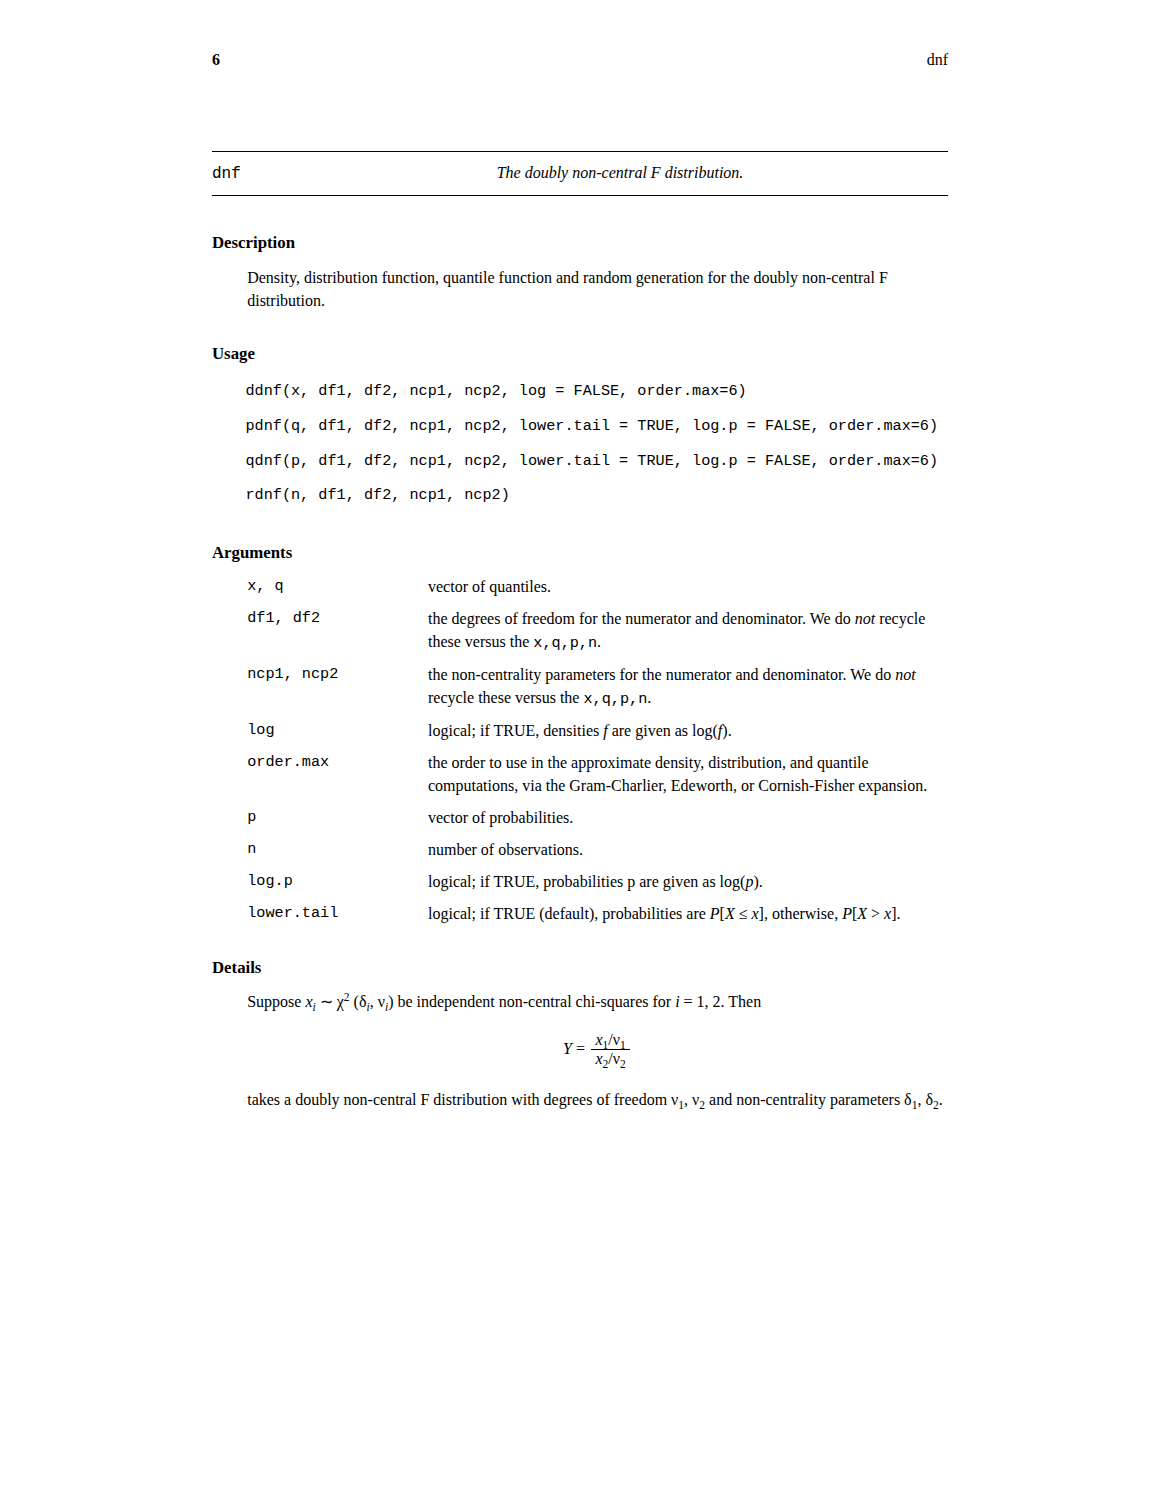6 dnf
dnf The doubly non-central F distribution.
Description
Density, distribution function, quantile function and random generation for the doubly non-central F distribution.
Usage
ddnf(x, df1, df2, ncp1, ncp2, log = FALSE, order.max=6)
pdnf(q, df1, df2, ncp1, ncp2, lower.tail = TRUE, log.p = FALSE, order.max=6)
qdnf(p, df1, df2, ncp1, ncp2, lower.tail = TRUE, log.p = FALSE, order.max=6)
rdnf(n, df1, df2, ncp1, ncp2)
Arguments
x, q
vector of quantiles.
df1, df2
the degrees of freedom for the numerator and denominator. We do not recycle these versus the x,q,p,n.
ncp1, ncp2
the non-centrality parameters for the numerator and denominator. We do not recycle these versus the x,q,p,n.
log
logical; if TRUE, densities f are given as log(f).
order.max
the order to use in the approximate density, distribution, and quantile computations, via the Gram-Charlier, Edeworth, or Cornish-Fisher expansion.
p
vector of probabilities.
n
number of observations.
log.p
logical; if TRUE, probabilities p are given as log(p).
lower.tail
logical; if TRUE (default), probabilities are P[X ≤ x], otherwise, P[X > x].
Details
Suppose xi ∼ χ2 (δi, νi) be independent non-central chi-squares for i = 1, 2. Then
Y = x1/ν1 x2/ν2
takes a doubly non-central F distribution with degrees of freedom ν1, ν2 and non-centrality parameters δ1, δ2.